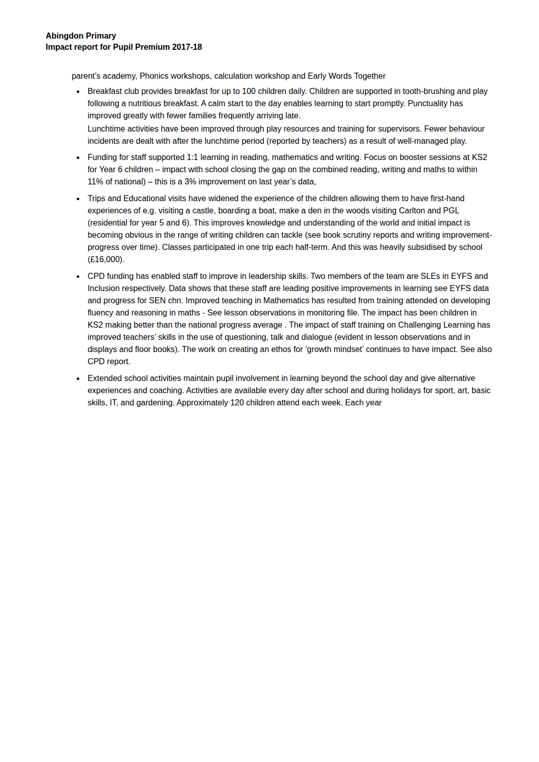Abingdon Primary
Impact report for Pupil Premium 2017-18
parent’s academy, Phonics workshops, calculation workshop and Early Words Together
Breakfast club provides breakfast for up to 100 children daily. Children are supported in tooth-brushing and play following a nutritious breakfast. A calm start to the day enables learning to start promptly. Punctuality has improved greatly with fewer families frequently arriving late.
Lunchtime activities have been improved through play resources and training for supervisors. Fewer behaviour incidents are dealt with after the lunchtime period (reported by teachers) as a result of well-managed play.
Funding for staff supported 1:1 learning in reading, mathematics and writing. Focus on booster sessions at KS2 for Year 6 children – impact with school closing the gap on the combined reading, writing and maths to within 11% of national) – this is a 3% improvement on last year’s data,
Trips and Educational visits have widened the experience of the children allowing them to have first-hand experiences of e.g. visiting a castle, boarding a boat, make a den in the woods visiting Carlton and PGL (residential for year 5 and 6). This improves knowledge and understanding of the world and initial impact is becoming obvious in the range of writing children can tackle (see book scrutiny reports and writing improvement- progress over time). Classes participated in one trip each half-term. And this was heavily subsidised by school (£16,000).
CPD funding has enabled staff to improve in leadership skills. Two members of the team are SLEs in EYFS and Inclusion respectively. Data shows that these staff are leading positive improvements in learning see EYFS data and progress for SEN chn. Improved teaching in Mathematics has resulted from training attended on developing fluency and reasoning in maths - See lesson observations in monitoring file. The impact has been children in KS2 making better than the national progress average . The impact of staff training on Challenging Learning has improved teachers’ skills in the use of questioning, talk and dialogue (evident in lesson observations and in displays and floor books). The work on creating an ethos for ‘growth mindset’ continues to have impact. See also CPD report.
Extended school activities maintain pupil involvement in learning beyond the school day and give alternative experiences and coaching. Activities are available every day after school and during holidays for sport, art, basic skills, IT, and gardening. Approximately 120 children attend each week. Each year